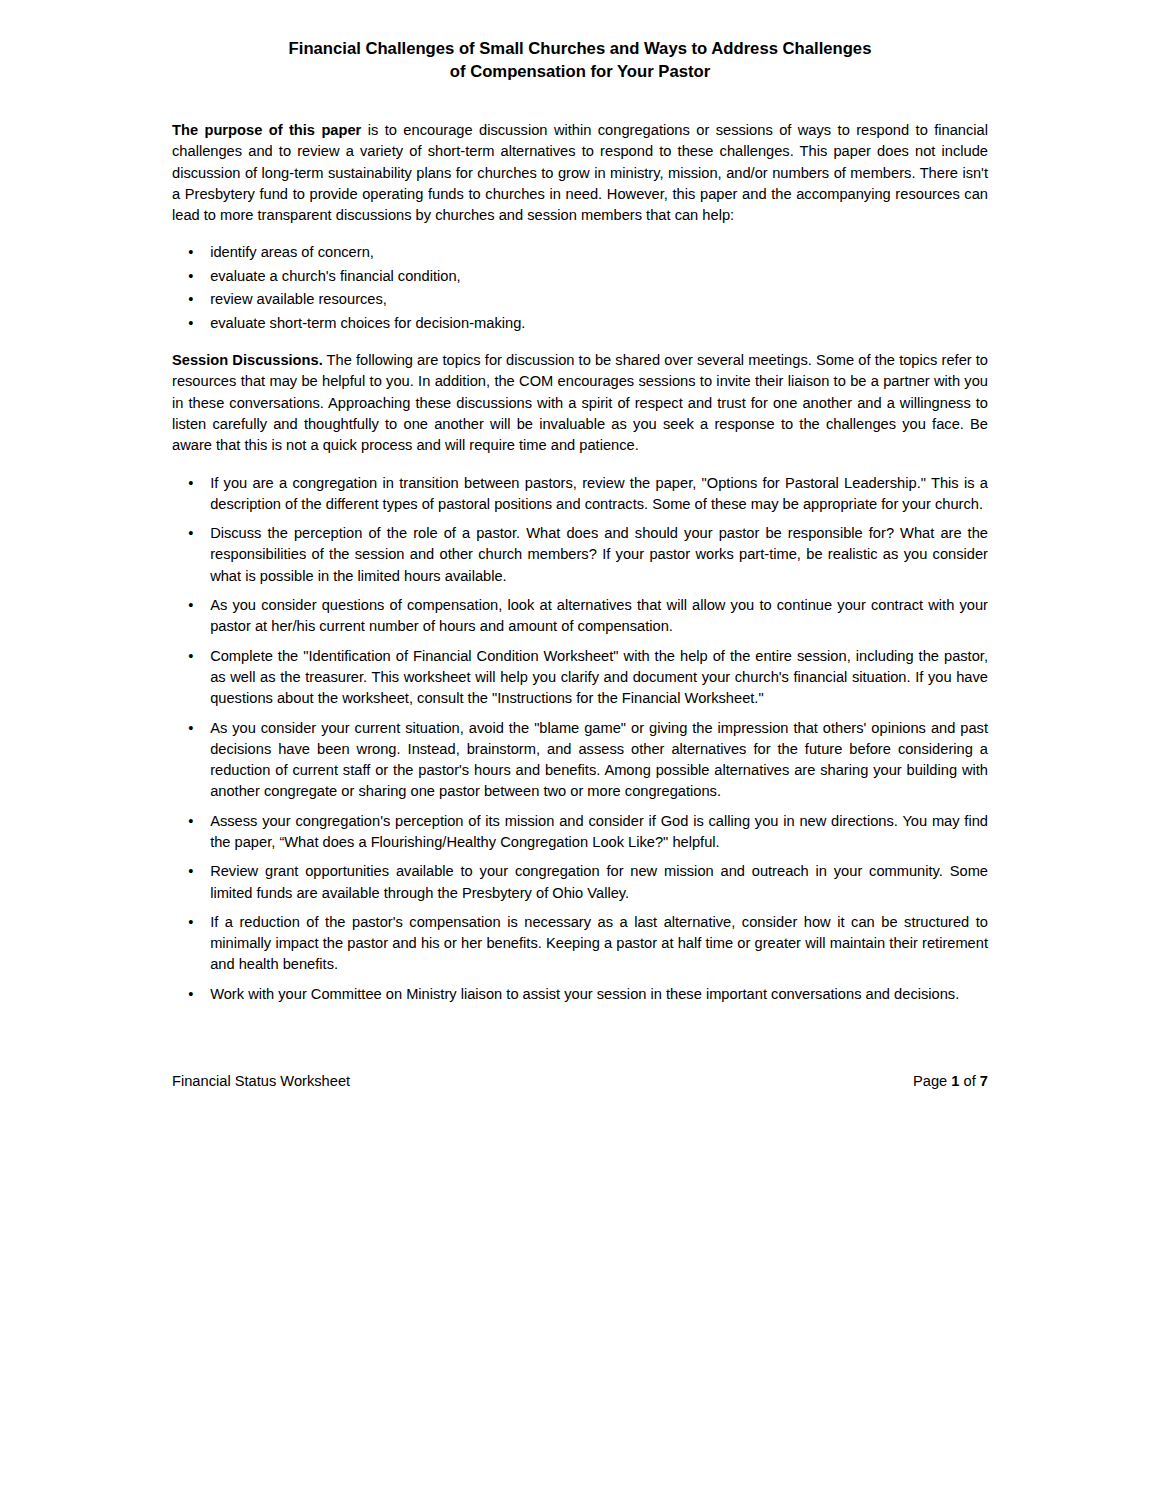Financial Challenges of Small Churches and Ways to Address Challenges
of Compensation for Your Pastor
The purpose of this paper is to encourage discussion within congregations or sessions of ways to respond to financial challenges and to review a variety of short-term alternatives to respond to these challenges. This paper does not include discussion of long-term sustainability plans for churches to grow in ministry, mission, and/or numbers of members. There isn't a Presbytery fund to provide operating funds to churches in need. However, this paper and the accompanying resources can lead to more transparent discussions by churches and session members that can help:
identify areas of concern,
evaluate a church's financial condition,
review available resources,
evaluate short-term choices for decision-making.
Session Discussions. The following are topics for discussion to be shared over several meetings. Some of the topics refer to resources that may be helpful to you. In addition, the COM encourages sessions to invite their liaison to be a partner with you in these conversations. Approaching these discussions with a spirit of respect and trust for one another and a willingness to listen carefully and thoughtfully to one another will be invaluable as you seek a response to the challenges you face. Be aware that this is not a quick process and will require time and patience.
If you are a congregation in transition between pastors, review the paper, "Options for Pastoral Leadership." This is a description of the different types of pastoral positions and contracts. Some of these may be appropriate for your church.
Discuss the perception of the role of a pastor. What does and should your pastor be responsible for? What are the responsibilities of the session and other church members? If your pastor works part-time, be realistic as you consider what is possible in the limited hours available.
As you consider questions of compensation, look at alternatives that will allow you to continue your contract with your pastor at her/his current number of hours and amount of compensation.
Complete the "Identification of Financial Condition Worksheet" with the help of the entire session, including the pastor, as well as the treasurer. This worksheet will help you clarify and document your church's financial situation. If you have questions about the worksheet, consult the "Instructions for the Financial Worksheet."
As you consider your current situation, avoid the "blame game" or giving the impression that others' opinions and past decisions have been wrong. Instead, brainstorm, and assess other alternatives for the future before considering a reduction of current staff or the pastor's hours and benefits. Among possible alternatives are sharing your building with another congregate or sharing one pastor between two or more congregations.
Assess your congregation's perception of its mission and consider if God is calling you in new directions. You may find the paper, “What does a Flourishing/Healthy Congregation Look Like?" helpful.
Review grant opportunities available to your congregation for new mission and outreach in your community. Some limited funds are available through the Presbytery of Ohio Valley.
If a reduction of the pastor's compensation is necessary as a last alternative, consider how it can be structured to minimally impact the pastor and his or her benefits. Keeping a pastor at half time or greater will maintain their retirement and health benefits.
Work with your Committee on Ministry liaison to assist your session in these important conversations and decisions.
Financial Status Worksheet Page 1 of 7